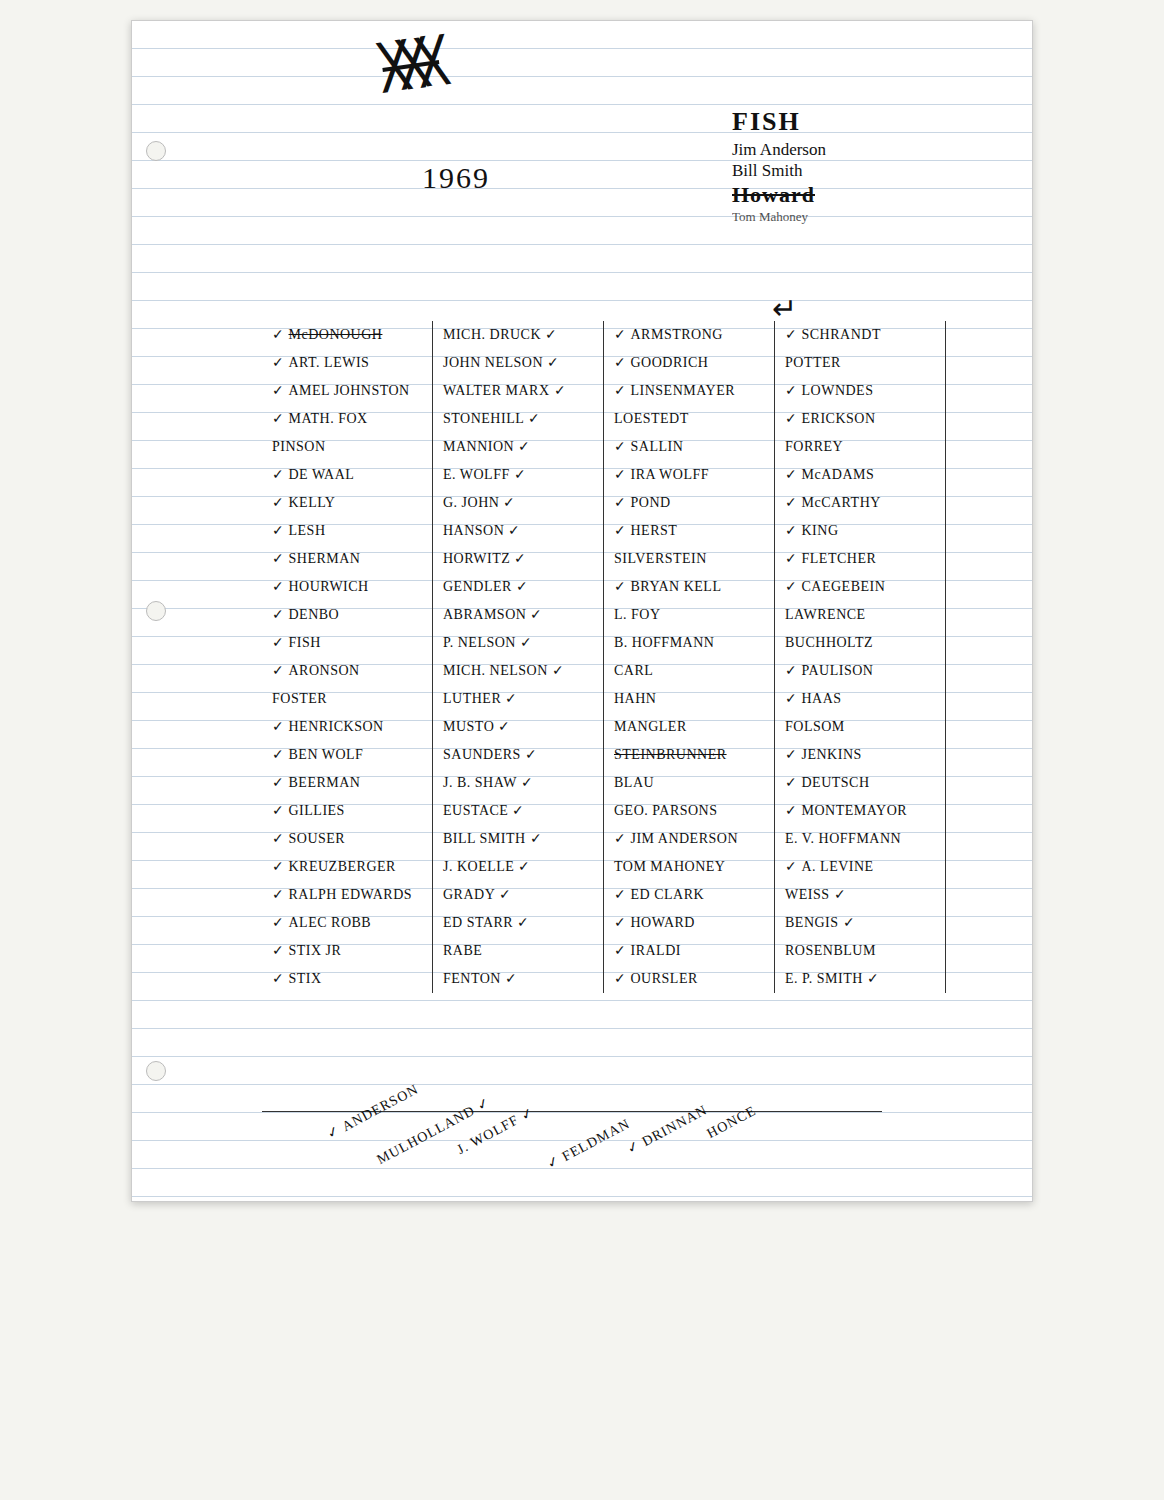╳╳╳
1969
FISH
Jim Anderson
Bill Smith
Howard
Tom Mahoney
↵
Four columns of handwritten surnames, many with check marks
| ✓ McDONOUGH | MICH. DRUCK ✓ | ✓ ARMSTRONG | ✓ SCHRANDT |
| ✓ ART. LEWIS | JOHN NELSON ✓ | ✓ GOODRICH | POTTER |
| ✓ AMEL JOHNSTON | WALTER MARX ✓ | ✓ LINSENMAYER | ✓ LOWNDES |
| ✓ MATH. FOX | STONEHILL ✓ | LOESTEDT | ✓ ERICKSON |
| PINSON | MANNION ✓ | ✓ SALLIN | FORREY |
| ✓ DE WAAL | E. WOLFF ✓ | ✓ IRA WOLFF | ✓ McADAMS |
| ✓ KELLY | G. JOHN ✓ | ✓ POND | ✓ McCARTHY |
| ✓ LESH | HANSON ✓ | ✓ HERST | ✓ KING |
| ✓ SHERMAN | HORWITZ ✓ | SILVERSTEIN | ✓ FLETCHER |
| ✓ HOURWICH | GENDLER ✓ | ✓ BRYAN KELL | ✓ CAEGEBEIN |
| ✓ DENBO | ABRAMSON ✓ | L. FOY | LAWRENCE |
| ✓ FISH | P. NELSON ✓ | B. HOFFMANN | BUCHHOLTZ |
| ✓ ARONSON | MICH. NELSON ✓ | CARL | ✓ PAULISON |
| FOSTER | LUTHER ✓ | HAHN | ✓ HAAS |
| ✓ HENRICKSON | MUSTO ✓ | MANGLER | FOLSOM |
| ✓ BEN WOLF | SAUNDERS ✓ | STEINBRUNNER | ✓ JENKINS |
| ✓ BEERMAN | J. B. SHAW ✓ | BLAU | ✓ DEUTSCH |
| ✓ GILLIES | EUSTACE ✓ | GEO. PARSONS | ✓ MONTEMAYOR |
| ✓ SOUSER | BILL SMITH ✓ | ✓ JIM ANDERSON | E. V. HOFFMANN |
| ✓ KREUZBERGER | J. KOELLE ✓ | TOM MAHONEY | ✓ A. LEVINE |
| ✓ RALPH EDWARDS | GRADY ✓ | ✓ ED CLARK | WEISS ✓ |
| ✓ ALEC ROBB | ED STARR ✓ | ✓ HOWARD | BENGIS ✓ |
| ✓ STIX JR | RABE | ✓ IRALDI | ROSENBLUM |
| ✓ STIX | FENTON ✓ | ✓ OURSLER | E. P. SMITH ✓ |
✓ANDERSON
MULHOLLAND ✓
J. WOLFF ✓
✓FELDMAN
✓DRINNAN
HONCE